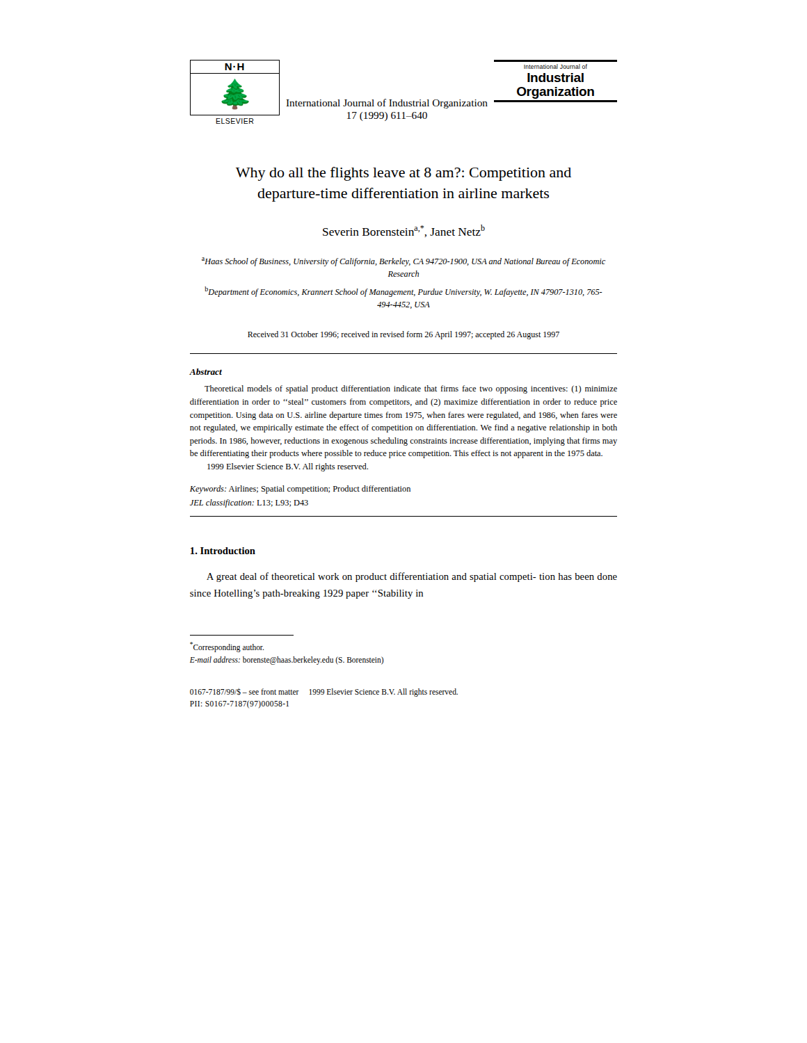N·H
🌲
ELSEVIER
International Journal of Industrial Organization 17 (1999) 611–640
International Journal of
Industrial
Organization
Why do all the flights leave at 8 am?: Competition and
departure-time differentiation in airline markets
Severin Borensteina,*, Janet Netzb
aHaas School of Business, University of California, Berkeley, CA 94720-1900, USA and National Bureau of Economic Research
bDepartment of Economics, Krannert School of Management, Purdue University, W. Lafayette, IN 47907-1310, 765-494-4452, USA
Received 31 October 1996; received in revised form 26 April 1997; accepted 26 August 1997
Abstract
Theoretical models of spatial product differentiation indicate that firms face two opposing incentives: (1) minimize differentiation in order to ‘‘steal’’ customers from competitors, and (2) maximize differentiation in order to reduce price competition. Using data on U.S. airline departure times from 1975, when fares were regulated, and 1986, when fares were not regulated, we empirically estimate the effect of competition on differentiation. We find a negative relationship in both periods. In 1986, however, reductions in exogenous scheduling constraints increase differentiation, implying that firms may be differentiating their products where possible to reduce price competition. This effect is not apparent in the 1975 data.
1999 Elsevier Science B.V. All rights reserved.
Keywords: Airlines; Spatial competition; Product differentiation
JEL classification: L13; L93; D43
1. Introduction
A great deal of theoretical work on product differentiation and spatial competi- tion has been done since Hotelling’s path-breaking 1929 paper ‘‘Stability in
*Corresponding author.
E-mail address: borenste@haas.berkeley.edu (S. Borenstein)
0167-7187/99/$ – see front matter 1999 Elsevier Science B.V. All rights reserved.
PII: S0167-7187(97)00058-1